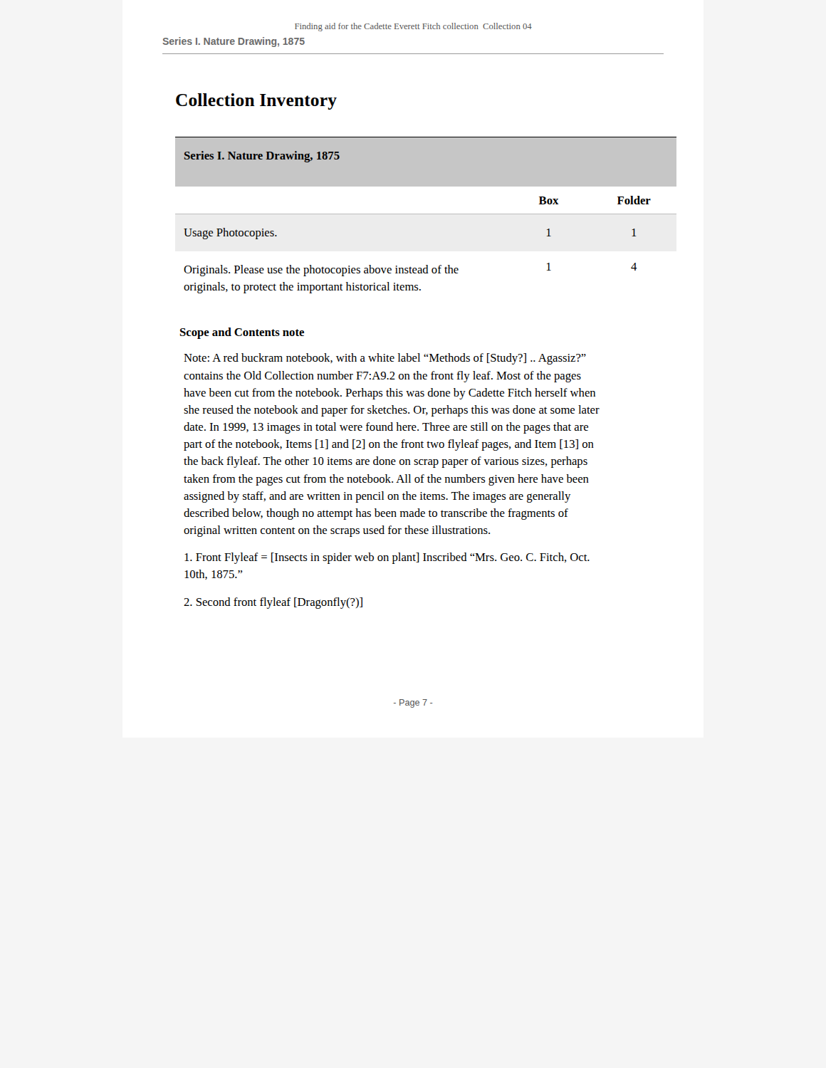Finding aid for the Cadette Everett Fitch collection Collection 04
Series I. Nature Drawing, 1875
Collection Inventory
| Series I. Nature Drawing, 1875 |
| | Box | Folder |
| Usage Photocopies. | 1 | 1 |
| Originals. Please use the photocopies above instead of the originals, to protect the important historical items. | 1 | 4 |
Scope and Contents note
Note: A red buckram notebook, with a white label “Methods of [Study?] .. Agassiz?” contains the Old Collection number F7:A9.2 on the front fly leaf. Most of the pages have been cut from the notebook. Perhaps this was done by Cadette Fitch herself when she reused the notebook and paper for sketches. Or, perhaps this was done at some later date. In 1999, 13 images in total were found here. Three are still on the pages that are part of the notebook, Items [1] and [2] on the front two flyleaf pages, and Item [13] on the back flyleaf. The other 10 items are done on scrap paper of various sizes, perhaps taken from the pages cut from the notebook. All of the numbers given here have been assigned by staff, and are written in pencil on the items. The images are generally described below, though no attempt has been made to transcribe the fragments of original written content on the scraps used for these illustrations.
1. Front Flyleaf = [Insects in spider web on plant] Inscribed “Mrs. Geo. C. Fitch, Oct. 10th, 1875.”
2. Second front flyleaf [Dragonfly(?)]
- Page 7 -